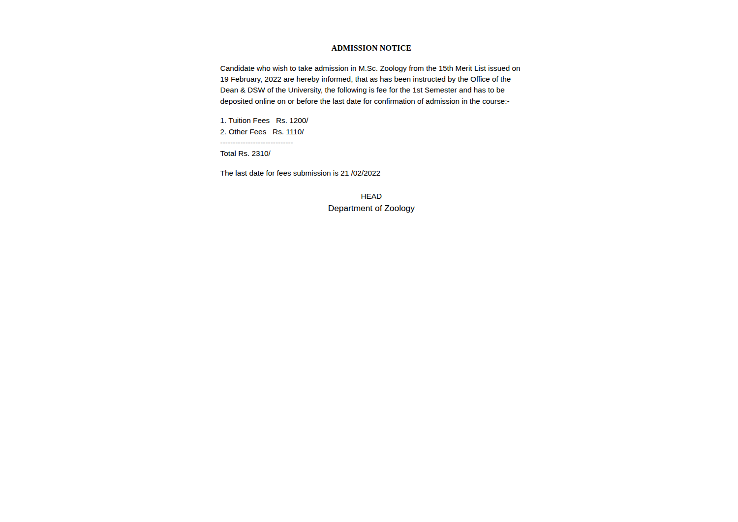ADMISSION NOTICE
Candidate who wish to take admission in M.Sc. Zoology from the 15th Merit List issued on 19 February, 2022 are hereby informed, that as has been instructed by the Office of the Dean & DSW of the University, the following is fee for the 1st Semester and has to be deposited online on or before the last date for confirmation of admission in the course:-
1. Tuition Fees Rs. 1200/
2. Other Fees Rs. 1110/
-----------------------------
Total Rs. 2310/
The last date for fees submission is 21 /02/2022
HEAD Department of Zoology